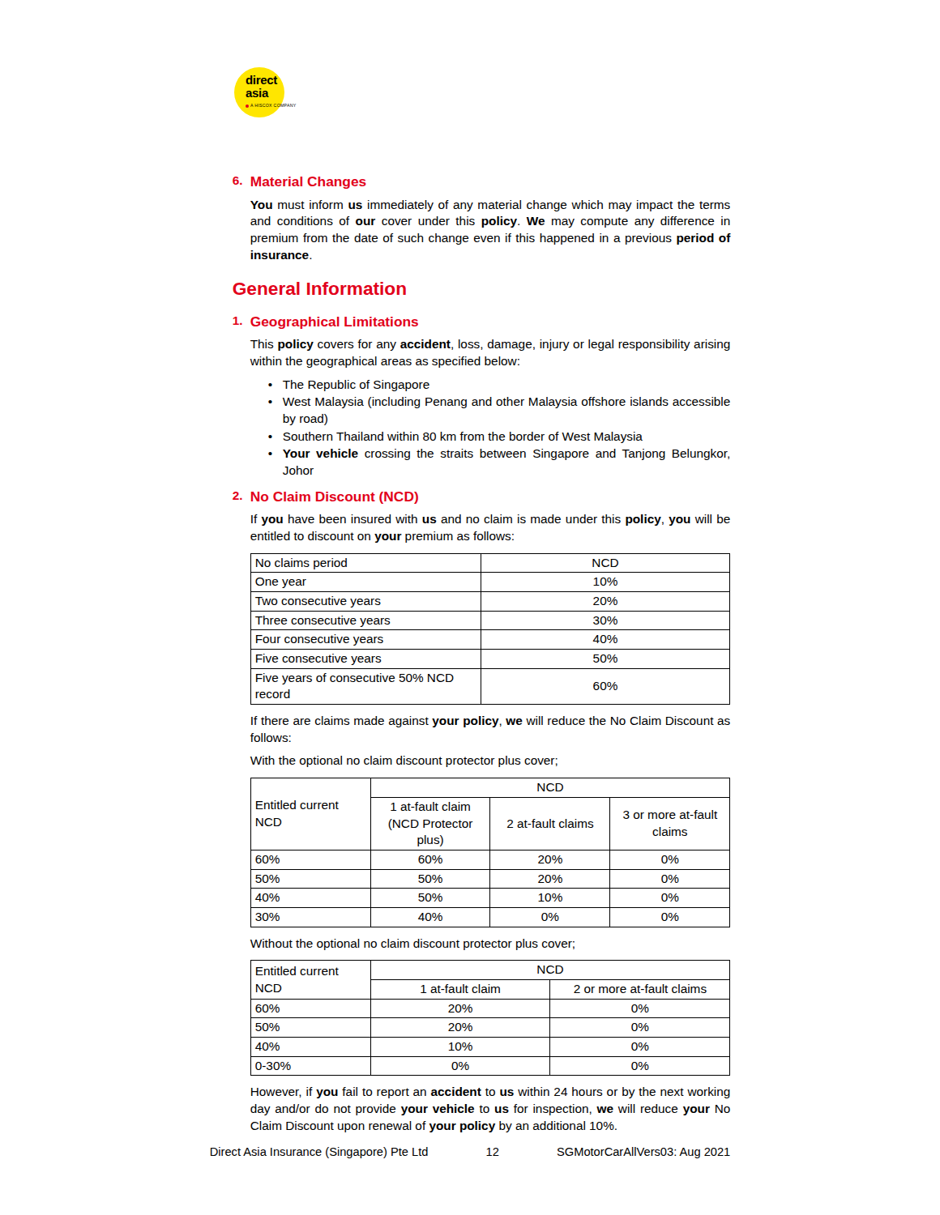direct
asia
A HISCOX COMPANY
6. Material Changes
You must inform us immediately of any material change which may impact the terms and conditions of our cover under this policy. We may compute any difference in premium from the date of such change even if this happened in a previous period of insurance.
General Information
1. Geographical Limitations
This policy covers for any accident, loss, damage, injury or legal responsibility arising within the geographical areas as specified below:
The Republic of Singapore
West Malaysia (including Penang and other Malaysia offshore islands accessible by road)
Southern Thailand within 80 km from the border of West Malaysia
Your vehicle crossing the straits between Singapore and Tanjong Belungkor, Johor
2. No Claim Discount (NCD)
If you have been insured with us and no claim is made under this policy, you will be entitled to discount on your premium as follows:
| No claims period | NCD |
| One year | 10% |
| Two consecutive years | 20% |
| Three consecutive years | 30% |
| Four consecutive years | 40% |
| Five consecutive years | 50% |
| Five years of consecutive 50% NCD record | 60% |
If there are claims made against your policy, we will reduce the No Claim Discount as follows:
With the optional no claim discount protector plus cover;
| Entitled current NCD | NCD |
| 1 at-fault claim (NCD Protector plus) | 2 at-fault claims | 3 or more at-fault claims |
| 60% | 60% | 20% | 0% |
| 50% | 50% | 20% | 0% |
| 40% | 50% | 10% | 0% |
| 30% | 40% | 0% | 0% |
Without the optional no claim discount protector plus cover;
| Entitled current NCD | NCD |
| 1 at-fault claim | 2 or more at-fault claims |
| 60% | 20% | 0% |
| 50% | 20% | 0% |
| 40% | 10% | 0% |
| 0-30% | 0% | 0% |
However, if you fail to report an accident to us within 24 hours or by the next working day and/or do not provide your vehicle to us for inspection, we will reduce your No Claim Discount upon renewal of your policy by an additional 10%.
Direct Asia Insurance (Singapore) Pte Ltd
12
SGMotorCarAllVers03: Aug 2021